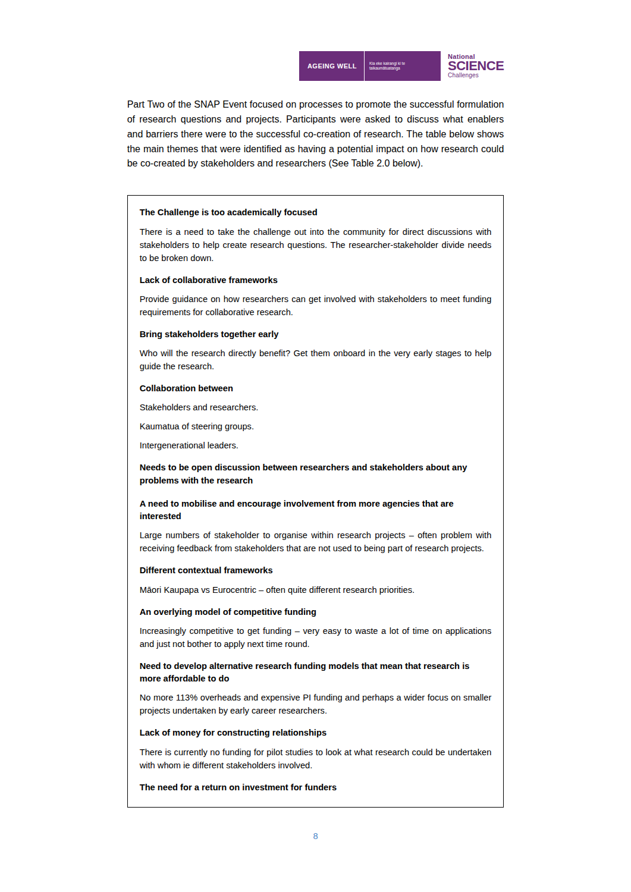AGEING WELL
Kia eke kairangi ki te taikaumātuatanga
National SCIENCE Challenges
Part Two of the SNAP Event focused on processes to promote the successful formulation of research questions and projects. Participants were asked to discuss what enablers and barriers there were to the successful co-creation of research. The table below shows the main themes that were identified as having a potential impact on how research could be co-created by stakeholders and researchers (See Table 2.0 below).
The Challenge is too academically focused
There is a need to take the challenge out into the community for direct discussions with stakeholders to help create research questions. The researcher-stakeholder divide needs to be broken down.
Lack of collaborative frameworks
Provide guidance on how researchers can get involved with stakeholders to meet funding requirements for collaborative research.
Bring stakeholders together early
Who will the research directly benefit? Get them onboard in the very early stages to help guide the research.
Collaboration between
Stakeholders and researchers.
Kaumatua of steering groups.
Intergenerational leaders.
Needs to be open discussion between researchers and stakeholders about any problems with the research
A need to mobilise and encourage involvement from more agencies that are interested
Large numbers of stakeholder to organise within research projects – often problem with receiving feedback from stakeholders that are not used to being part of research projects.
Different contextual frameworks
Māori Kaupapa vs Eurocentric – often quite different research priorities.
An overlying model of competitive funding
Increasingly competitive to get funding – very easy to waste a lot of time on applications and just not bother to apply next time round.
Need to develop alternative research funding models that mean that research is more affordable to do
No more 113% overheads and expensive PI funding and perhaps a wider focus on smaller projects undertaken by early career researchers.
Lack of money for constructing relationships
There is currently no funding for pilot studies to look at what research could be undertaken with whom ie different stakeholders involved.
The need for a return on investment for funders
8